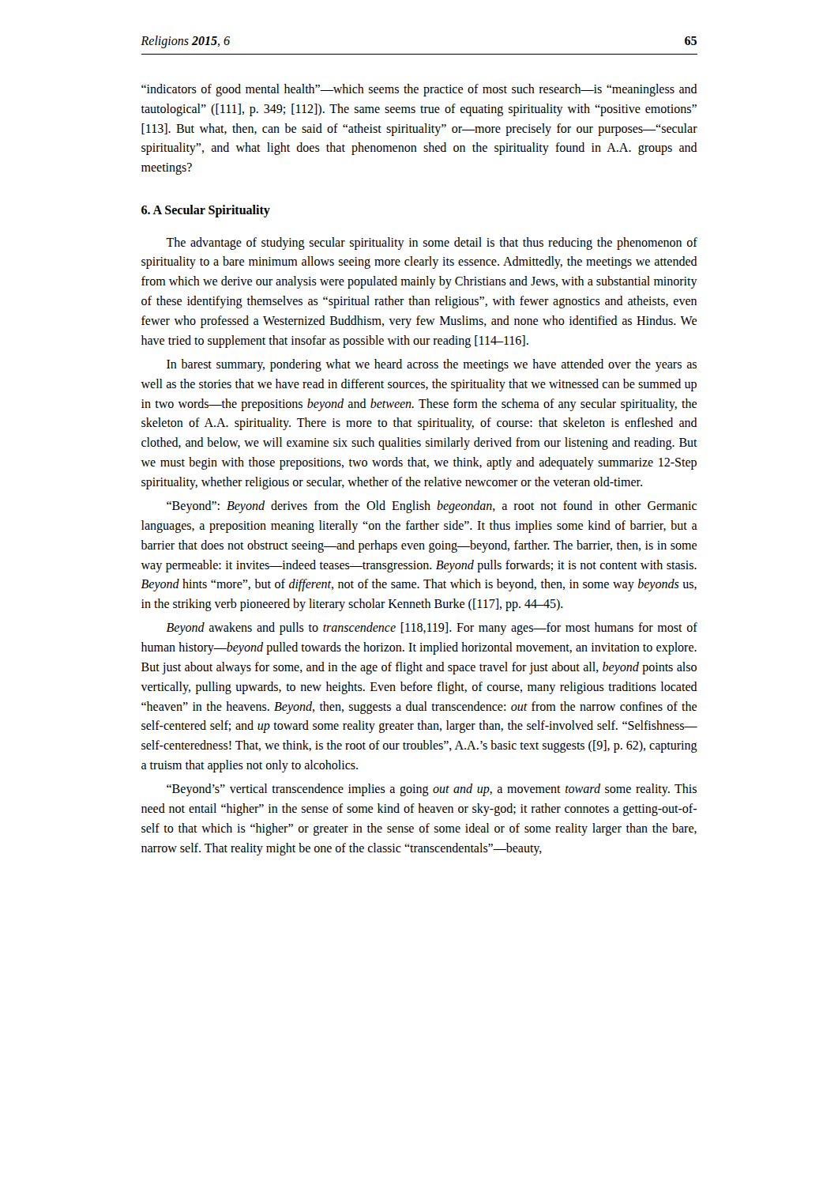Religions 2015, 6 65
“indicators of good mental health”—which seems the practice of most such research—is “meaningless and tautological” ([111], p. 349; [112]). The same seems true of equating spirituality with “positive emotions” [113]. But what, then, can be said of “atheist spirituality” or—more precisely for our purposes—“secular spirituality”, and what light does that phenomenon shed on the spirituality found in A.A. groups and meetings?
6. A Secular Spirituality
The advantage of studying secular spirituality in some detail is that thus reducing the phenomenon of spirituality to a bare minimum allows seeing more clearly its essence. Admittedly, the meetings we attended from which we derive our analysis were populated mainly by Christians and Jews, with a substantial minority of these identifying themselves as “spiritual rather than religious”, with fewer agnostics and atheists, even fewer who professed a Westernized Buddhism, very few Muslims, and none who identified as Hindus. We have tried to supplement that insofar as possible with our reading [114–116].
In barest summary, pondering what we heard across the meetings we have attended over the years as well as the stories that we have read in different sources, the spirituality that we witnessed can be summed up in two words—the prepositions beyond and between. These form the schema of any secular spirituality, the skeleton of A.A. spirituality. There is more to that spirituality, of course: that skeleton is enfleshed and clothed, and below, we will examine six such qualities similarly derived from our listening and reading. But we must begin with those prepositions, two words that, we think, aptly and adequately summarize 12-Step spirituality, whether religious or secular, whether of the relative newcomer or the veteran old-timer.
“Beyond”: Beyond derives from the Old English begeondan, a root not found in other Germanic languages, a preposition meaning literally “on the farther side”. It thus implies some kind of barrier, but a barrier that does not obstruct seeing—and perhaps even going—beyond, farther. The barrier, then, is in some way permeable: it invites—indeed teases—transgression. Beyond pulls forwards; it is not content with stasis. Beyond hints “more”, but of different, not of the same. That which is beyond, then, in some way beyonds us, in the striking verb pioneered by literary scholar Kenneth Burke ([117], pp. 44–45).
Beyond awakens and pulls to transcendence [118,119]. For many ages—for most humans for most of human history—beyond pulled towards the horizon. It implied horizontal movement, an invitation to explore. But just about always for some, and in the age of flight and space travel for just about all, beyond points also vertically, pulling upwards, to new heights. Even before flight, of course, many religious traditions located “heaven” in the heavens. Beyond, then, suggests a dual transcendence: out from the narrow confines of the self-centered self; and up toward some reality greater than, larger than, the self-involved self. “Selfishness—self-centeredness! That, we think, is the root of our troubles”, A.A.’s basic text suggests ([9], p. 62), capturing a truism that applies not only to alcoholics.
“Beyond’s” vertical transcendence implies a going out and up, a movement toward some reality. This need not entail “higher” in the sense of some kind of heaven or sky-god; it rather connotes a getting-out-of-self to that which is “higher” or greater in the sense of some ideal or of some reality larger than the bare, narrow self. That reality might be one of the classic “transcendentals”—beauty,